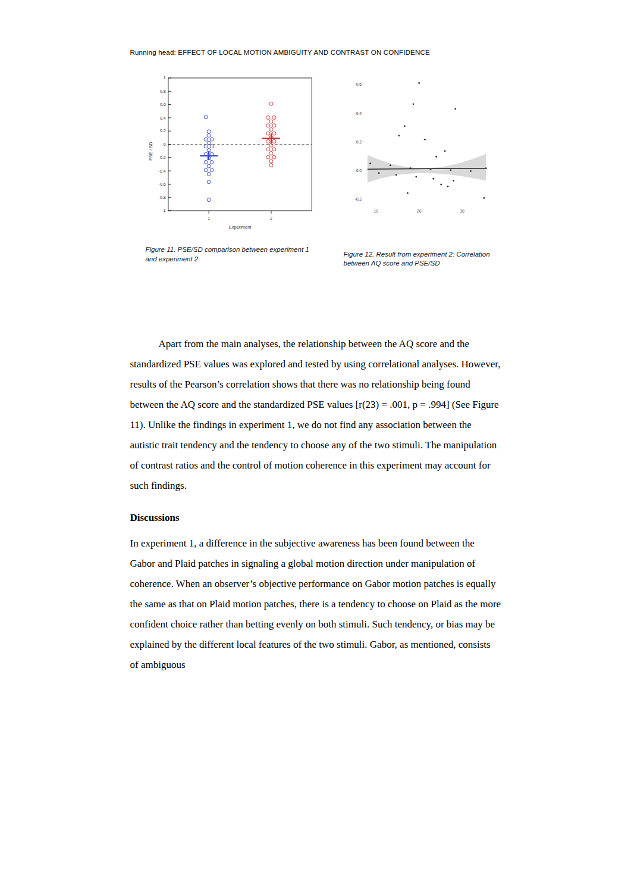Running head: EFFECT OF LOCAL MOTION AMBIGUITY AND CONTRAST ON CONFIDENCE
1 0.8 0.6 0.4 0.2 0 -0.2 -0.4 -0.6 -0.8 -1 PSE / SD 1 2 Experiment
Figure 11. PSE/SD comparison between experiment 1 and experiment 2.
0.6 0.4 0.2 0.0 -0.2 10 20 30
Figure 12. Result from experiment 2: Correlation between AQ score and PSE/SD
Apart from the main analyses, the relationship between the AQ score and the standardized PSE values was explored and tested by using correlational analyses. However, results of the Pearson’s correlation shows that there was no relationship being found between the AQ score and the standardized PSE values [r(23) = .001, p = .994] (See Figure 11). Unlike the findings in experiment 1, we do not find any association between the autistic trait tendency and the tendency to choose any of the two stimuli. The manipulation of contrast ratios and the control of motion coherence in this experiment may account for such findings.
Discussions
In experiment 1, a difference in the subjective awareness has been found between the Gabor and Plaid patches in signaling a global motion direction under manipulation of coherence. When an observer’s objective performance on Gabor motion patches is equally the same as that on Plaid motion patches, there is a tendency to choose on Plaid as the more confident choice rather than betting evenly on both stimuli. Such tendency, or bias may be explained by the different local features of the two stimuli. Gabor, as mentioned, consists of ambiguous